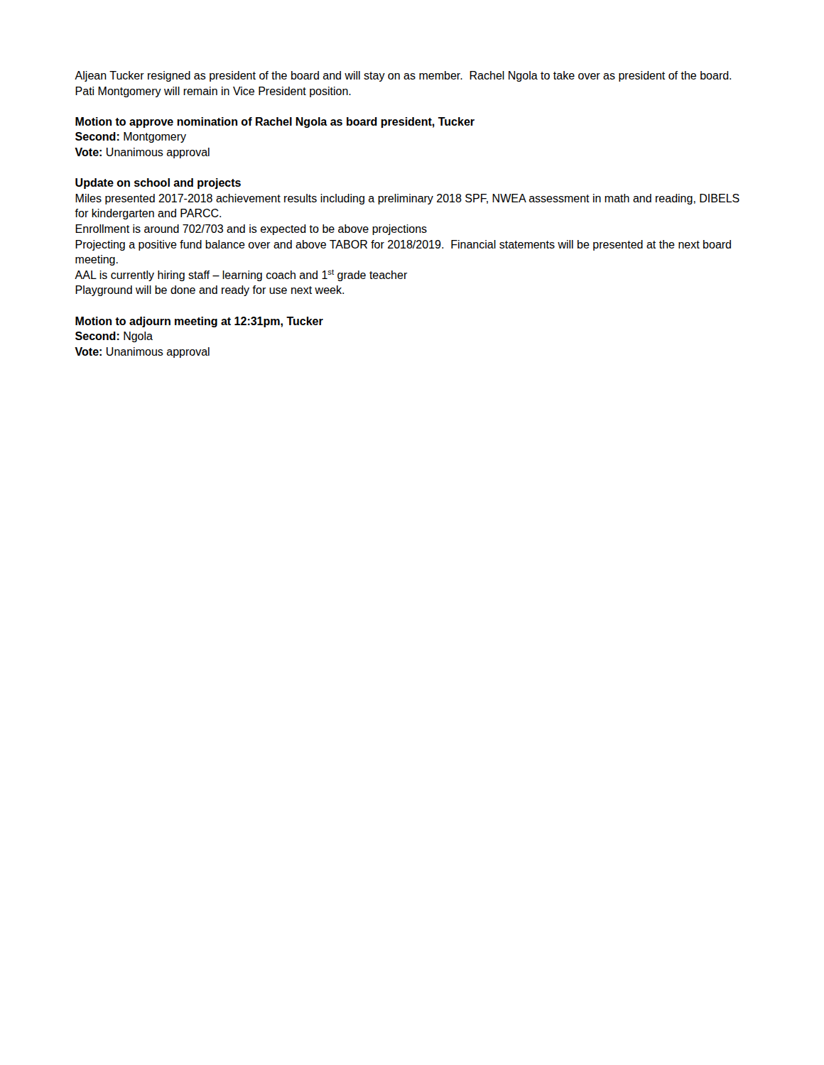Aljean Tucker resigned as president of the board and will stay on as member. Rachel Ngola to take over as president of the board. Pati Montgomery will remain in Vice President position.
Motion to approve nomination of Rachel Ngola as board president, Tucker
Second: Montgomery
Vote: Unanimous approval
Update on school and projects
Miles presented 2017-2018 achievement results including a preliminary 2018 SPF, NWEA assessment in math and reading, DIBELS for kindergarten and PARCC.
Enrollment is around 702/703 and is expected to be above projections
Projecting a positive fund balance over and above TABOR for 2018/2019. Financial statements will be presented at the next board meeting.
AAL is currently hiring staff – learning coach and 1st grade teacher
Playground will be done and ready for use next week.
Motion to adjourn meeting at 12:31pm, Tucker
Second: Ngola
Vote: Unanimous approval